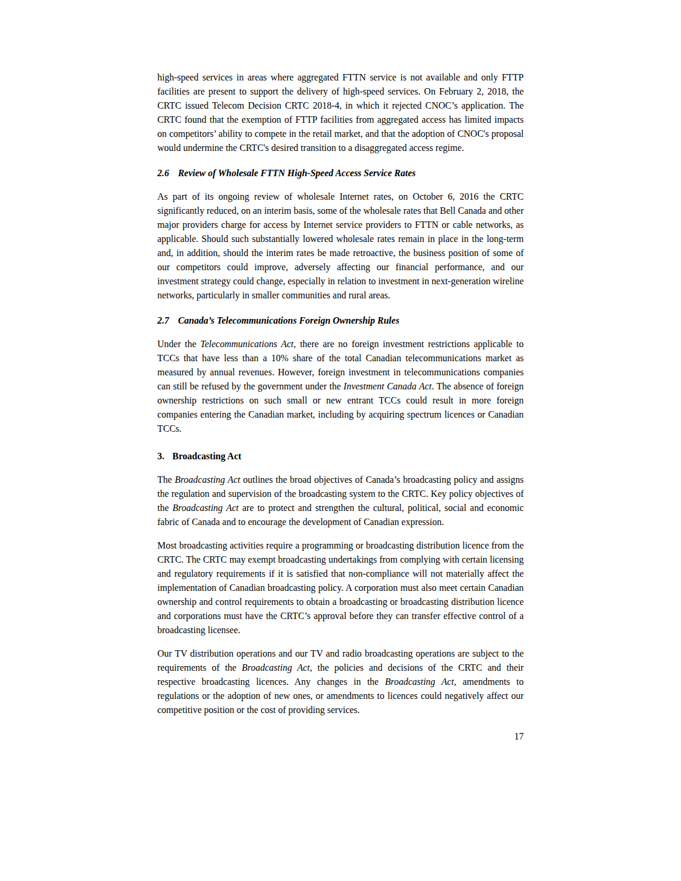high-speed services in areas where aggregated FTTN service is not available and only FTTP facilities are present to support the delivery of high-speed services. On February 2, 2018, the CRTC issued Telecom Decision CRTC 2018-4, in which it rejected CNOC’s application. The CRTC found that the exemption of FTTP facilities from aggregated access has limited impacts on competitors’ ability to compete in the retail market, and that the adoption of CNOC's proposal would undermine the CRTC's desired transition to a disaggregated access regime.
2.6 Review of Wholesale FTTN High-Speed Access Service Rates
As part of its ongoing review of wholesale Internet rates, on October 6, 2016 the CRTC significantly reduced, on an interim basis, some of the wholesale rates that Bell Canada and other major providers charge for access by Internet service providers to FTTN or cable networks, as applicable. Should such substantially lowered wholesale rates remain in place in the long-term and, in addition, should the interim rates be made retroactive, the business position of some of our competitors could improve, adversely affecting our financial performance, and our investment strategy could change, especially in relation to investment in next-generation wireline networks, particularly in smaller communities and rural areas.
2.7 Canada’s Telecommunications Foreign Ownership Rules
Under the Telecommunications Act, there are no foreign investment restrictions applicable to TCCs that have less than a 10% share of the total Canadian telecommunications market as measured by annual revenues. However, foreign investment in telecommunications companies can still be refused by the government under the Investment Canada Act. The absence of foreign ownership restrictions on such small or new entrant TCCs could result in more foreign companies entering the Canadian market, including by acquiring spectrum licences or Canadian TCCs.
3. Broadcasting Act
The Broadcasting Act outlines the broad objectives of Canada’s broadcasting policy and assigns the regulation and supervision of the broadcasting system to the CRTC. Key policy objectives of the Broadcasting Act are to protect and strengthen the cultural, political, social and economic fabric of Canada and to encourage the development of Canadian expression.
Most broadcasting activities require a programming or broadcasting distribution licence from the CRTC. The CRTC may exempt broadcasting undertakings from complying with certain licensing and regulatory requirements if it is satisfied that non-compliance will not materially affect the implementation of Canadian broadcasting policy. A corporation must also meet certain Canadian ownership and control requirements to obtain a broadcasting or broadcasting distribution licence and corporations must have the CRTC’s approval before they can transfer effective control of a broadcasting licensee.
Our TV distribution operations and our TV and radio broadcasting operations are subject to the requirements of the Broadcasting Act, the policies and decisions of the CRTC and their respective broadcasting licences. Any changes in the Broadcasting Act, amendments to regulations or the adoption of new ones, or amendments to licences could negatively affect our competitive position or the cost of providing services.
17